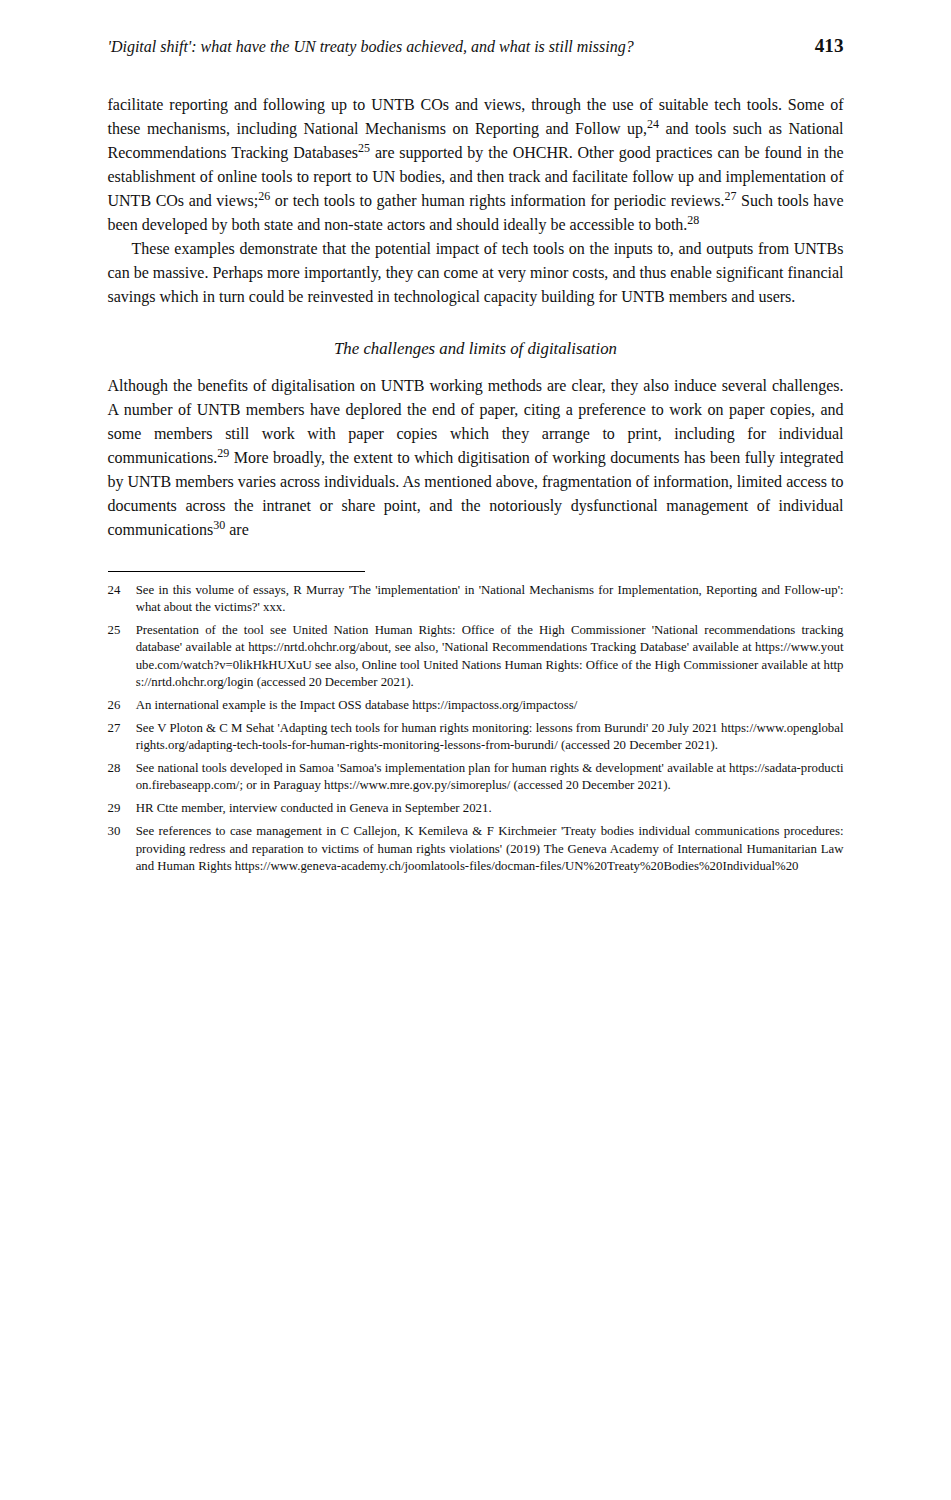'Digital shift': what have the UN treaty bodies achieved, and what is still missing? 413
facilitate reporting and following up to UNTB COs and views, through the use of suitable tech tools. Some of these mechanisms, including National Mechanisms on Reporting and Follow up,24 and tools such as National Recommendations Tracking Databases25 are supported by the OHCHR. Other good practices can be found in the establishment of online tools to report to UN bodies, and then track and facilitate follow up and implementation of UNTB COs and views;26 or tech tools to gather human rights information for periodic reviews.27 Such tools have been developed by both state and non-state actors and should ideally be accessible to both.28
These examples demonstrate that the potential impact of tech tools on the inputs to, and outputs from UNTBs can be massive. Perhaps more importantly, they can come at very minor costs, and thus enable significant financial savings which in turn could be reinvested in technological capacity building for UNTB members and users.
The challenges and limits of digitalisation
Although the benefits of digitalisation on UNTB working methods are clear, they also induce several challenges. A number of UNTB members have deplored the end of paper, citing a preference to work on paper copies, and some members still work with paper copies which they arrange to print, including for individual communications.29 More broadly, the extent to which digitisation of working documents has been fully integrated by UNTB members varies across individuals. As mentioned above, fragmentation of information, limited access to documents across the intranet or share point, and the notoriously dysfunctional management of individual communications30 are
24 See in this volume of essays, R Murray 'The 'implementation' in 'National Mechanisms for Implementation, Reporting and Follow-up': what about the victims?' xxx.
25 Presentation of the tool see United Nation Human Rights: Office of the High Commissioner 'National recommendations tracking database' available at https://nrtd.ohchr.org/about, see also, 'National Recommendations Tracking Database' available at https://www.youtube.com/watch?v=0likHkHUXuU see also, Online tool United Nations Human Rights: Office of the High Commissioner available at https://nrtd.ohchr.org/login (accessed 20 December 2021).
26 An international example is the Impact OSS database https://impactoss.org/impactoss/
27 See V Ploton & C M Sehat 'Adapting tech tools for human rights monitoring: lessons from Burundi' 20 July 2021 https://www.openglobalrights.org/adapting-tech-tools-for-human-rights-monitoring-lessons-from-burundi/ (accessed 20 December 2021).
28 See national tools developed in Samoa 'Samoa's implementation plan for human rights & development' available at https://sadata-production.firebaseapp.com/; or in Paraguay https://www.mre.gov.py/simoreplus/ (accessed 20 December 2021).
29 HR Ctte member, interview conducted in Geneva in September 2021.
30 See references to case management in C Callejon, K Kemileva & F Kirchmeier 'Treaty bodies individual communications procedures: providing redress and reparation to victims of human rights violations' (2019) The Geneva Academy of International Humanitarian Law and Human Rights https://www.geneva-academy.ch/joomlatools-files/docman-files/UN%20Treaty%20Bodies%20Individual%20